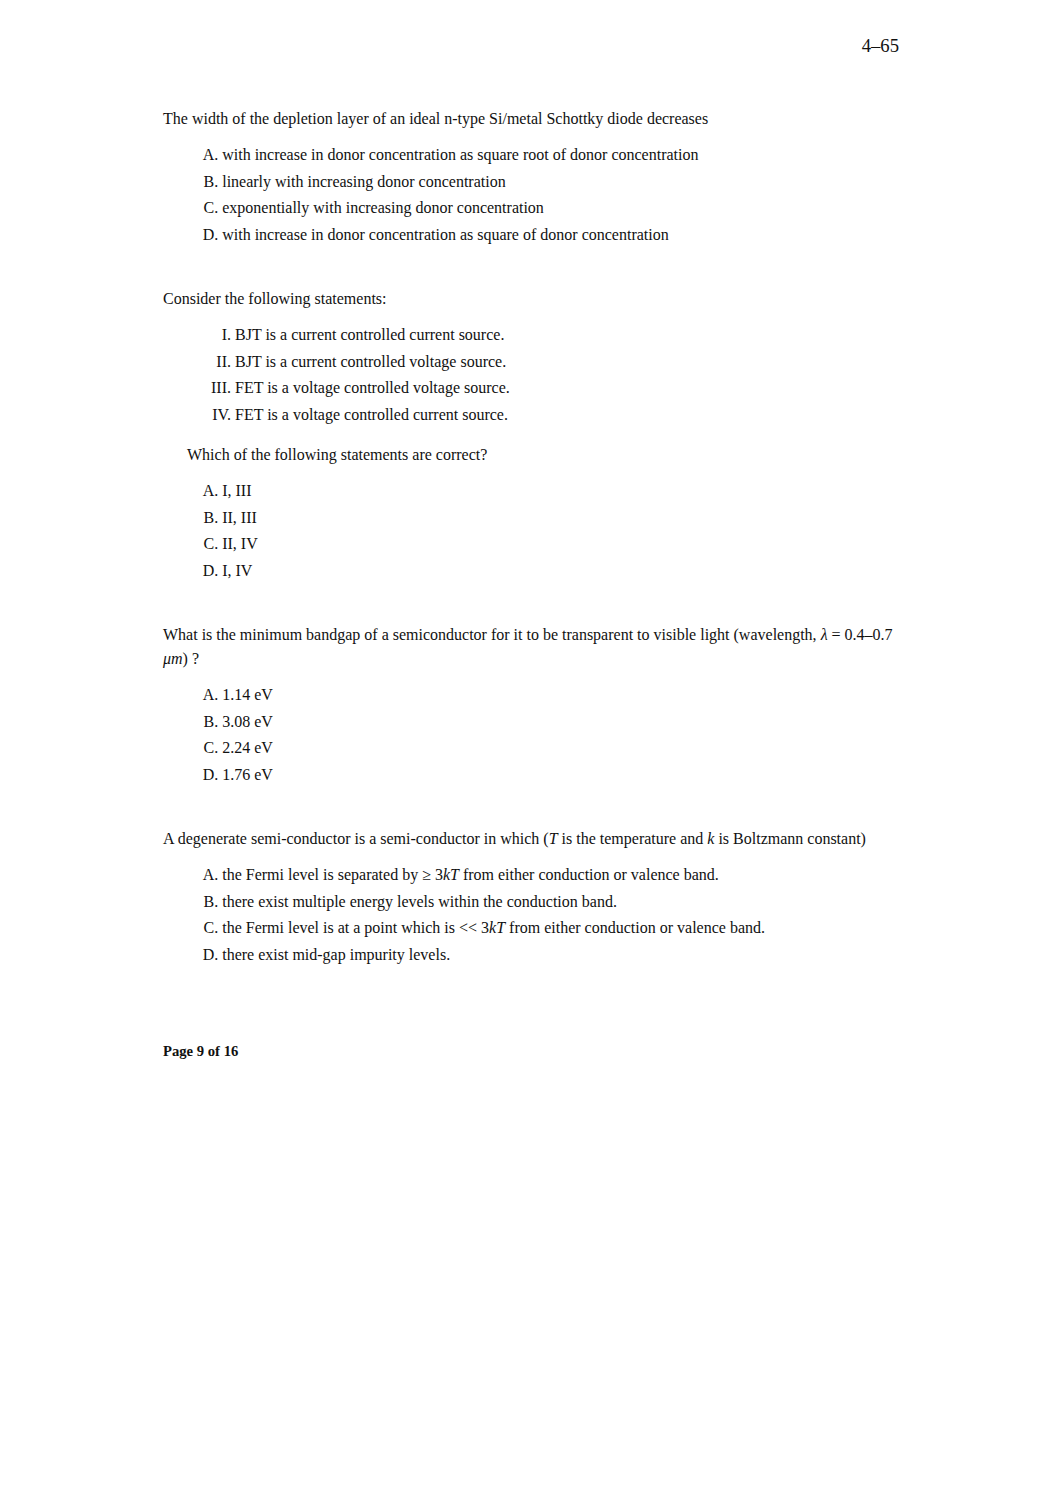4–65
The width of the depletion layer of an ideal n-type Si/metal Schottky diode decreases
with increase in donor concentration as square root of donor concentration
linearly with increasing donor concentration
exponentially with increasing donor concentration
with increase in donor concentration as square of donor concentration
Consider the following statements:
BJT is a current controlled current source.
BJT is a current controlled voltage source.
FET is a voltage controlled voltage source.
FET is a voltage controlled current source.
Which of the following statements are correct?
I, III
II, III
II, IV
I, IV
What is the minimum bandgap of a semiconductor for it to be transparent to visible light (wavelength, λ = 0.4–0.7 μm) ?
1.14 eV
3.08 eV
2.24 eV
1.76 eV
A degenerate semi-conductor is a semi-conductor in which (T is the temperature and k is Boltzmann constant)
the Fermi level is separated by ≥ 3kT from either conduction or valence band.
there exist multiple energy levels within the conduction band.
the Fermi level is at a point which is << 3kT from either conduction or valence band.
there exist mid-gap impurity levels.
Page 9 of 16